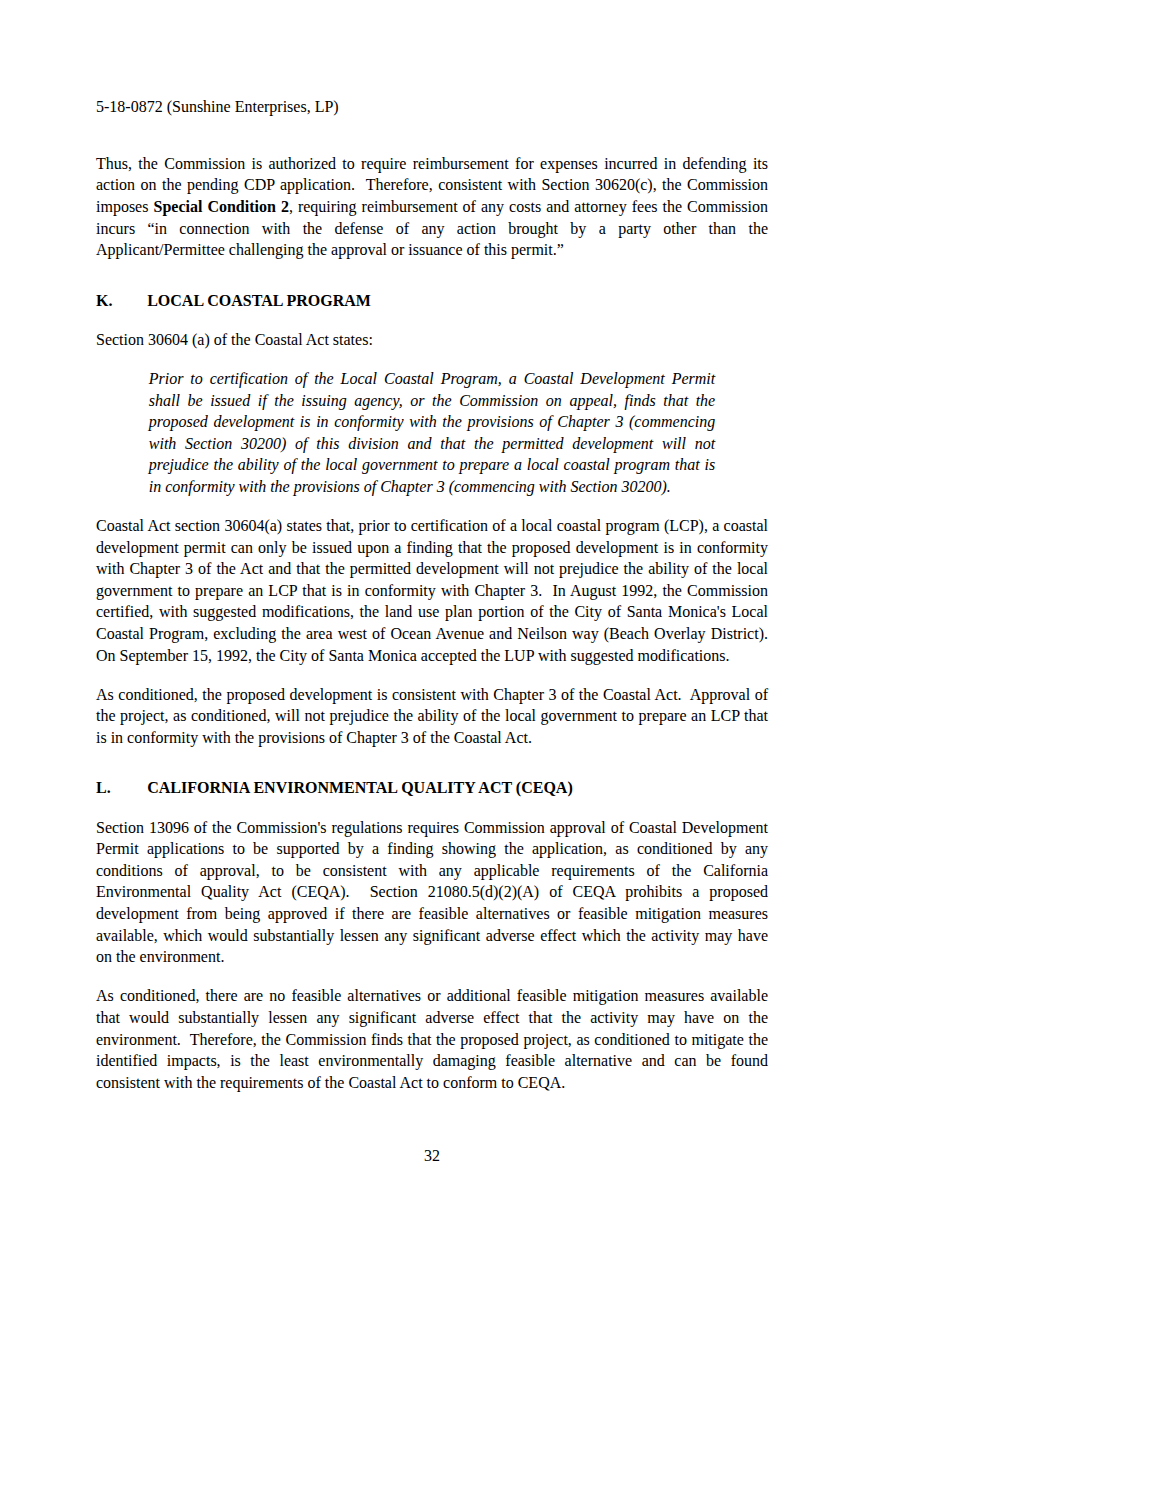5-18-0872 (Sunshine Enterprises, LP)
Thus, the Commission is authorized to require reimbursement for expenses incurred in defending its action on the pending CDP application. Therefore, consistent with Section 30620(c), the Commission imposes Special Condition 2, requiring reimbursement of any costs and attorney fees the Commission incurs “in connection with the defense of any action brought by a party other than the Applicant/Permittee challenging the approval or issuance of this permit.”
K. Local Coastal Program
Section 30604 (a) of the Coastal Act states:
Prior to certification of the Local Coastal Program, a Coastal Development Permit shall be issued if the issuing agency, or the Commission on appeal, finds that the proposed development is in conformity with the provisions of Chapter 3 (commencing with Section 30200) of this division and that the permitted development will not prejudice the ability of the local government to prepare a local coastal program that is in conformity with the provisions of Chapter 3 (commencing with Section 30200).
Coastal Act section 30604(a) states that, prior to certification of a local coastal program (LCP), a coastal development permit can only be issued upon a finding that the proposed development is in conformity with Chapter 3 of the Act and that the permitted development will not prejudice the ability of the local government to prepare an LCP that is in conformity with Chapter 3. In August 1992, the Commission certified, with suggested modifications, the land use plan portion of the City of Santa Monica's Local Coastal Program, excluding the area west of Ocean Avenue and Neilson way (Beach Overlay District). On September 15, 1992, the City of Santa Monica accepted the LUP with suggested modifications.
As conditioned, the proposed development is consistent with Chapter 3 of the Coastal Act. Approval of the project, as conditioned, will not prejudice the ability of the local government to prepare an LCP that is in conformity with the provisions of Chapter 3 of the Coastal Act.
L. California Environmental Quality Act (CEQA)
Section 13096 of the Commission's regulations requires Commission approval of Coastal Development Permit applications to be supported by a finding showing the application, as conditioned by any conditions of approval, to be consistent with any applicable requirements of the California Environmental Quality Act (CEQA). Section 21080.5(d)(2)(A) of CEQA prohibits a proposed development from being approved if there are feasible alternatives or feasible mitigation measures available, which would substantially lessen any significant adverse effect which the activity may have on the environment.
As conditioned, there are no feasible alternatives or additional feasible mitigation measures available that would substantially lessen any significant adverse effect that the activity may have on the environment. Therefore, the Commission finds that the proposed project, as conditioned to mitigate the identified impacts, is the least environmentally damaging feasible alternative and can be found consistent with the requirements of the Coastal Act to conform to CEQA.
32